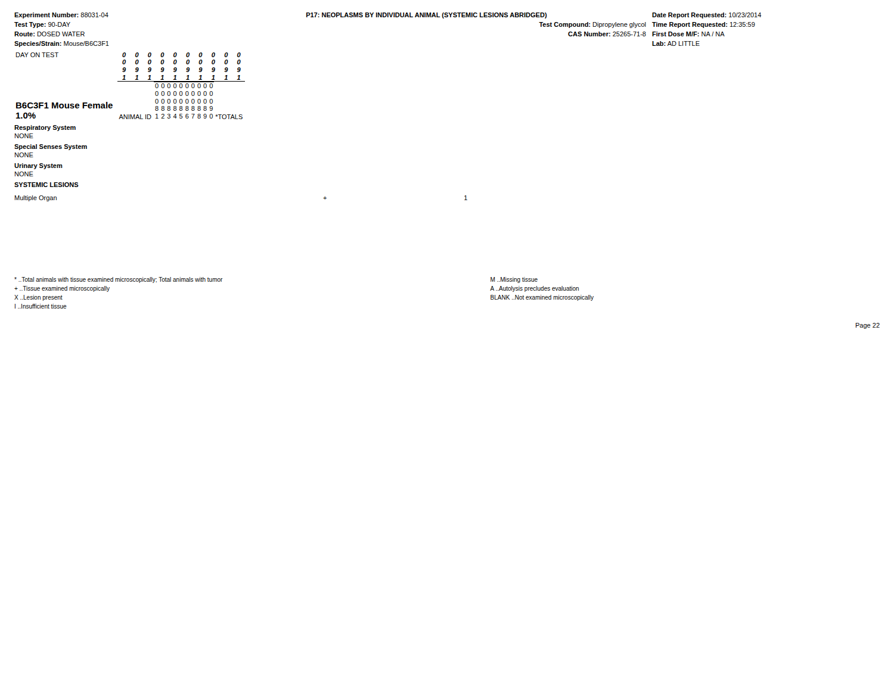| Experiment Number: 88031-04 Test Type: 90-DAY Route: DOSED WATER Species/Strain: Mouse/B6C3F1 | P17: NEOPLASMS BY INDIVIDUAL ANIMAL (SYSTEMIC LESIONS ABRIDGED) Test Compound: Dipropylene glycol CAS Number: 25265-71-8 | Date Report Requested: 10/23/2014 Time Report Requested: 12:35:59 First Dose M/F: NA / NA Lab: AD LITTLE |
| DAY ON TEST | 0 0 9 1 | 0 0 9 1 | 0 0 9 1 | 0 0 9 1 | 0 0 9 1 | 0 0 9 1 | 0 0 9 1 | 0 0 9 1 | 0 0 9 1 | 0 0 9 1 | |
| B6C3F1 Mouse Female 1.0% | / ANIMAL ID / 0 0 0 8 1 / 0 0 0 8 2 / 0 0 0 8 3 / 0 0 0 8 4 / 0 0 0 8 5 / 0 0 0 8 6 / 0 0 0 8 7 / 0 0 0 8 8 / 0 0 0 8 9 / 0 0 0 9 0 / *TOTALS / |
Respiratory System
NONE
Special Senses System
NONE
Urinary System
NONE
SYSTEMIC LESIONS
Multiple Organ + 1
| * ..Total animals with tissue examined microscopically; Total animals with tumor + ..Tissue examined microscopically X ..Lesion present I ..Insufficient tissue | M ..Missing tissue A ..Autolysis precludes evaluation BLANK ..Not examined microscopically |
Page 22